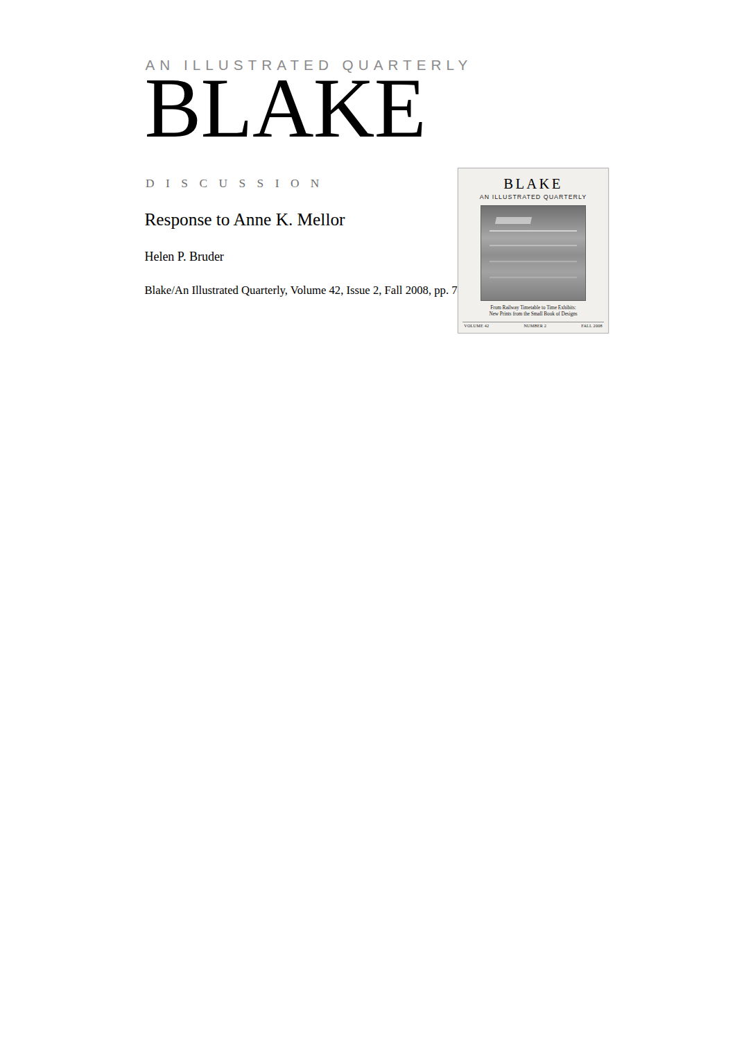AN ILLUSTRATED QUARTERLY
BLAKE
DISCUSSION
Response to Anne K. Mellor
Helen P. Bruder
Blake/An Illustrated Quarterly, Volume 42, Issue 2, Fall 2008, pp. 78-79
BLAKE
AN ILLUSTRATED QUARTERLY
From Railway Timetable to Time Exhibits:
New Prints from the Small Book of Designs
VOLUME 42 NUMBER 2 FALL 2008